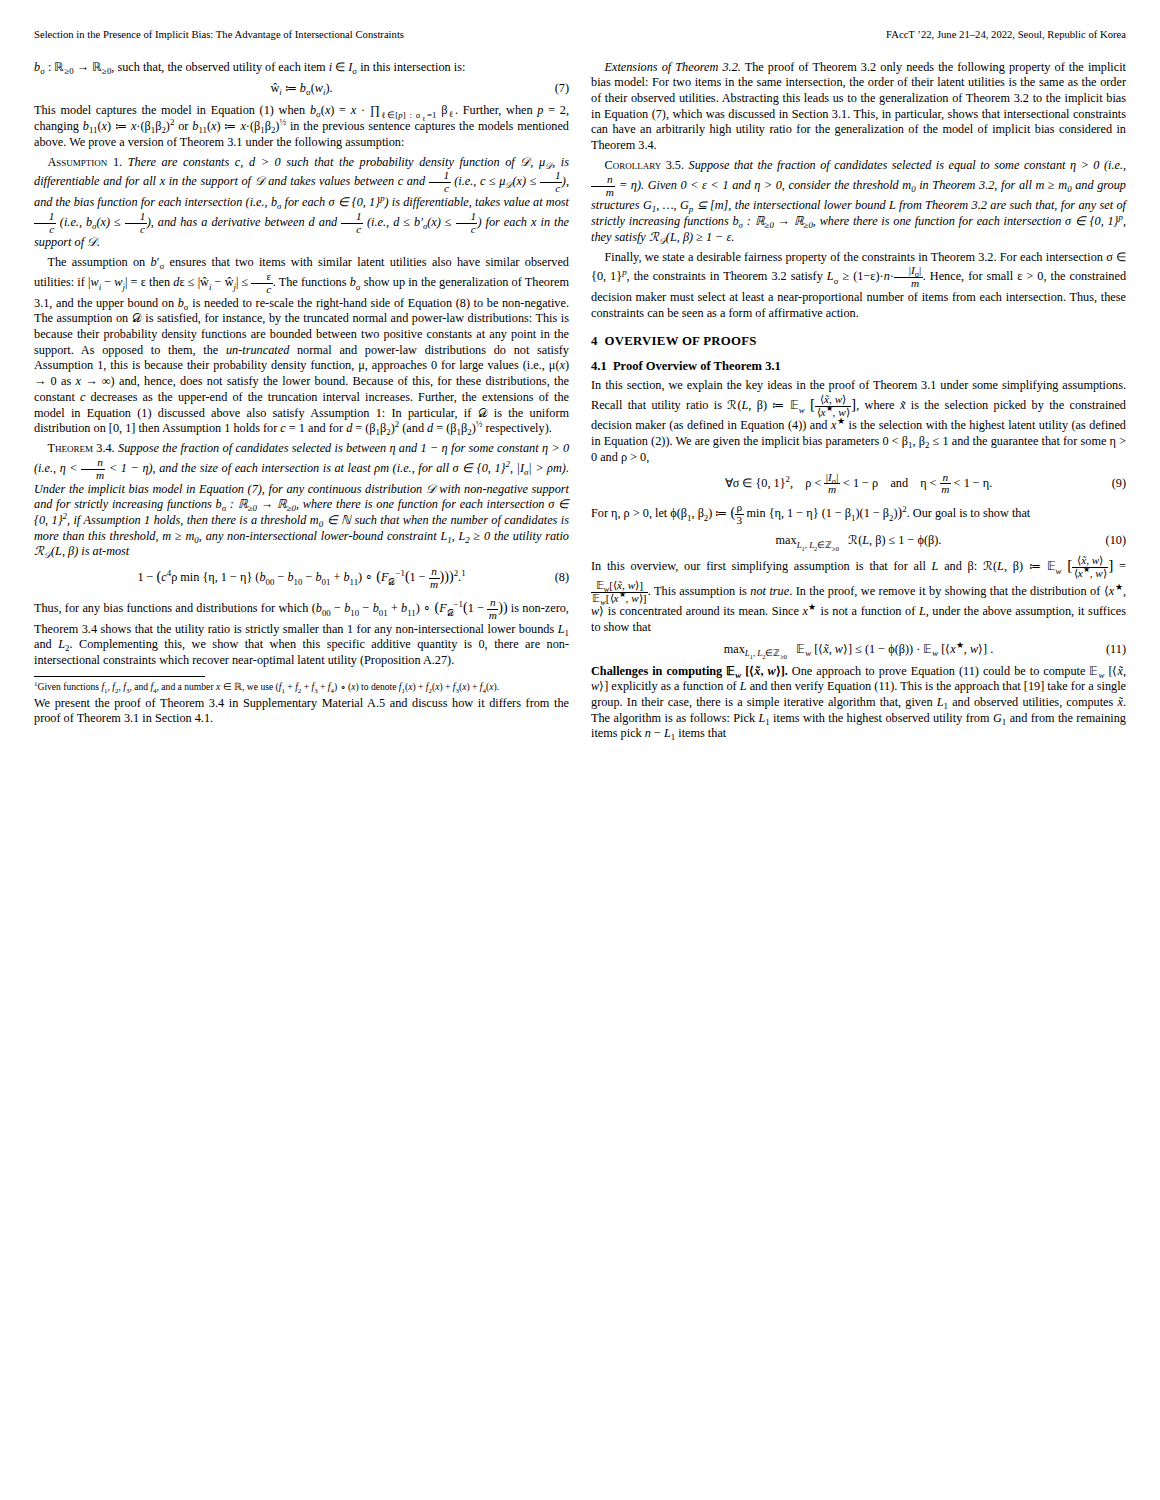Selection in the Presence of Implicit Bias: The Advantage of Intersectional Constraints
FAccT ’22, June 21–24, 2022, Seoul, Republic of Korea
bσ : ℝ≥0 → ℝ≥0, such that, the observed utility of each item i ∈ Iσ in this intersection is:
ŵi ≔ bσ(wi). (7)
This model captures the model in Equation (1) when bσ(x) = x · ∏ℓ∈[p] : σℓ=1 βℓ. Further, when p = 2, changing b11(x) ≔ x·(β1β2)2 or b11(x) ≔ x·(β1β2)½ in the previous sentence captures the models mentioned above. We prove a version of Theorem 3.1 under the following assumption:
Assumption 1. There are constants c, d > 0 such that the probability density function of 𝒟, μ𝒟, is differentiable and for all x in the support of 𝒟 and takes values between c and 1 c (i.e., c ≤ μ𝒟(x) ≤ 1 c), and the bias function for each intersection (i.e., bσ for each σ ∈ {0, 1}p) is differentiable, takes value at most 1 c (i.e., bσ(x) ≤ 1 c), and has a derivative between d and 1 c (i.e., d ≤ b′σ(x) ≤ 1 c) for each x in the support of 𝒟.
The assumption on b′σ ensures that two items with similar latent utilities also have similar observed utilities: if |wi − wj| = ε then dε ≤ |ŵi − ŵj| ≤ εc. The functions bσ show up in the generalization of Theorem 3.1, and the upper bound on bσ is needed to re-scale the right-hand side of Equation (8) to be non-negative. The assumption on 𝒟 is satisfied, for instance, by the truncated normal and power-law distributions: This is because their probability density functions are bounded between two positive constants at any point in the support. As opposed to them, the un-truncated normal and power-law distributions do not satisfy Assumption 1, this is because their probability density function, μ, approaches 0 for large values (i.e., μ(x) → 0 as x → ∞) and, hence, does not satisfy the lower bound. Because of this, for these distributions, the constant c decreases as the upper-end of the truncation interval increases. Further, the extensions of the model in Equation (1) discussed above also satisfy Assumption 1: In particular, if 𝒟 is the uniform distribution on [0, 1] then Assumption 1 holds for c = 1 and for d = (β1β2)2 (and d = (β1β2)½ respectively).
Theorem 3.4. Suppose the fraction of candidates selected is between η and 1 − η for some constant η > 0 (i.e., η < nm < 1 − η), and the size of each intersection is at least ρm (i.e., for all σ ∈ {0, 1}2, |Iσ| > ρm). Under the implicit bias model in Equation (7), for any continuous distribution 𝒟 with non-negative support and for strictly increasing functions bσ : ℝ≥0 → ℝ≥0, where there is one function for each intersection σ ∈ {0, 1}2, if Assumption 1 holds, then there is a threshold m0 ∈ ℕ such that when the number of candidates is more than this threshold, m ≥ m0, any non-intersectional lower-bound constraint L1, L2 ≥ 0 the utility ratio ℛ𝒟(L, β) is at-most
1 − (c4ρ min {η, 1 − η} (b00 − b10 − b01 + b11) ∘ (F𝒟−1(1 − nm)))2.1 (8)
Thus, for any bias functions and distributions for which (b00 − b10 − b01 + b11) ∘ (F𝒟−1(1 − nm)) is non-zero, Theorem 3.4 shows that the utility ratio is strictly smaller than 1 for any non-intersectional lower bounds L1 and L2. Complementing this, we show that when this specific additive quantity is 0, there are non-intersectional constraints which recover near-optimal latent utility (Proposition A.27).
1Given functions f1, f2, f3, and f4, and a number x ∈ ℝ, we use (f1 + f2 + f3 + f4) ∘ (x) to denote f1(x) + f2(x) + f3(x) + f4(x).
We present the proof of Theorem 3.4 in Supplementary Material A.5 and discuss how it differs from the proof of Theorem 3.1 in Section 4.1.
Extensions of Theorem 3.2. The proof of Theorem 3.2 only needs the following property of the implicit bias model: For two items in the same intersection, the order of their latent utilities is the same as the order of their observed utilities. Abstracting this leads us to the generalization of Theorem 3.2 to the implicit bias in Equation (7), which was discussed in Section 3.1. This, in particular, shows that intersectional constraints can have an arbitrarily high utility ratio for the generalization of the model of implicit bias considered in Theorem 3.4.
Corollary 3.5. Suppose that the fraction of candidates selected is equal to some constant η > 0 (i.e., nm = η). Given 0 < ε < 1 and η > 0, consider the threshold m0 in Theorem 3.2, for all m ≥ m0 and group structures G1, …, Gp ⊆ [m], the intersectional lower bound L from Theorem 3.2 are such that, for any set of strictly increasing functions bσ : ℝ≥0 → ℝ≥0, where there is one function for each intersection σ ∈ {0, 1}p, they satisfy ℛ𝒟(L, β) ≥ 1 − ε.
Finally, we state a desirable fairness property of the constraints in Theorem 3.2. For each intersection σ ∈ {0, 1}p, the constraints in Theorem 3.2 satisfy Lσ ≥ (1−ε)·n·|Iσ|m. Hence, for small ε > 0, the constrained decision maker must select at least a near-proportional number of items from each intersection. Thus, these constraints can be seen as a form of affirmative action.
4 OVERVIEW OF PROOFS
4.1 Proof Overview of Theorem 3.1
In this section, we explain the key ideas in the proof of Theorem 3.1 under some simplifying assumptions. Recall that utility ratio is ℛ(L, β) ≔ 𝔼w [⟨x̃, w⟩⟨x★, w⟩], where x̃ is the selection picked by the constrained decision maker (as defined in Equation (4)) and x★ is the selection with the highest latent utility (as defined in Equation (2)). We are given the implicit bias parameters 0 < β1, β2 ≤ 1 and the guarantee that for some η > 0 and ρ > 0,
∀σ ∈ {0, 1}2, ρ < |Iσ|m < 1 − ρ and η < nm < 1 − η. (9)
For η, ρ > 0, let ϕ(β1, β2) ≔ (ρ 3 min {η, 1 − η} (1 − β1)(1 − β2))2. Our goal is to show that
maxL1, L2∈ℤ≥0 ℛ(L, β) ≤ 1 − ϕ(β). (10)
In this overview, our first simplifying assumption is that for all L and β: ℛ(L, β) ≔ 𝔼w [⟨x̃, w⟩⟨x★, w⟩] = 𝔼w[⟨x̃, w⟩] 𝔼w[⟨x★, w⟩]. This assumption is not true. In the proof, we remove it by showing that the distribution of ⟨x★, w⟩ is concentrated around its mean. Since x★ is not a function of L, under the above assumption, it suffices to show that
maxL1, L2∈ℤ≥0 𝔼w [⟨x̃, w⟩] ≤ (1 − ϕ(β)) · 𝔼w [⟨x★, w⟩] . (11)
Challenges in computing 𝔼w [⟨x̃, w⟩]. One approach to prove Equation (11) could be to compute 𝔼w [⟨x̃, w⟩] explicitly as a function of L and then verify Equation (11). This is the approach that [19] take for a single group. In their case, there is a simple iterative algorithm that, given L1 and observed utilities, computes x̃. The algorithm is as follows: Pick L1 items with the highest observed utility from G1 and from the remaining items pick n − L1 items that